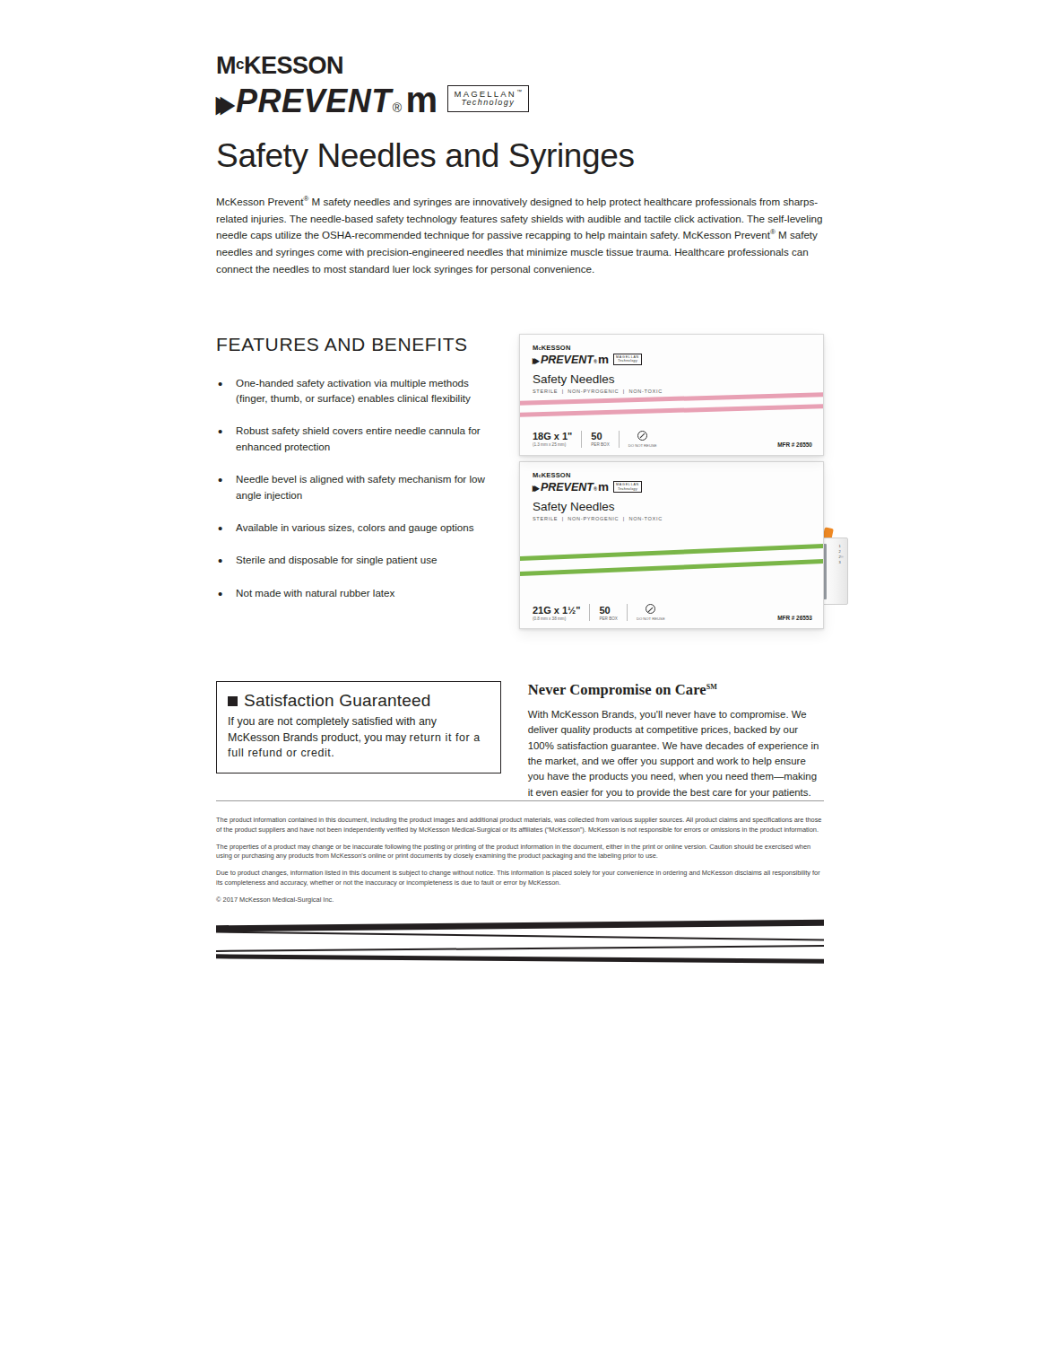Mc KESSON
▸▸ PREVENT®m
MAGELLAN™
Technology
Safety Needles and Syringes
McKesson Prevent® M safety needles and syringes are innovatively designed to help protect healthcare professionals from sharps-related injuries. The needle-based safety technology features safety shields with audible and tactile click activation. The self-leveling needle caps utilize the OSHA-recommended technique for passive recapping to help maintain safety. McKesson Prevent® M safety needles and syringes come with precision-engineered needles that minimize muscle tissue trauma. Healthcare professionals can connect the needles to most standard luer lock syringes for personal convenience.
FEATURES AND BENEFITS
One-handed safety activation via multiple methods (finger, thumb, or surface) enables clinical flexibility
Robust safety shield covers entire needle cannula for enhanced protection
Needle bevel is aligned with safety mechanism for low angle injection
Available in various sizes, colors and gauge options
Sterile and disposable for single patient use
Not made with natural rubber latex
Mc KESSON
▸▸ PREVENT®m
MAGELLANTechnology
Safety Needles
STERILE | NON-PYROGENIC | NON-TOXIC
18G x 1"(1.3 mm x 25 mm)
50PER BOX
DO NOT REUSE
MFR # 26550
Mc KESSON
▸▸ PREVENT®m
MAGELLANTechnology
Safety Needles
STERILE | NON-PYROGENIC | NON-TOXIC
21G x 1½"(0.8 mm x 38 mm)
50PER BOX
DO NOT REUSE
MFR # 26553
1
2
2½
3
Satisfaction Guaranteed
If you are not completely satisfied with any McKesson Brands product, you may return it for a full refund or credit.
Never Compromise on CareSM
With McKesson Brands, you'll never have to compromise. We deliver quality products at competitive prices, backed by our 100% satisfaction guarantee. We have decades of experience in the market, and we offer you support and work to help ensure you have the products you need, when you need them—making it even easier for you to provide the best care for your patients.
The product information contained in this document, including the product images and additional product materials, was collected from various supplier sources. All product claims and specifications are those of the product suppliers and have not been independently verified by McKesson Medical-Surgical or its affiliates (“McKesson”). McKesson is not responsible for errors or omissions in the product information.
The properties of a product may change or be inaccurate following the posting or printing of the product information in the document, either in the print or online version. Caution should be exercised when using or purchasing any products from McKesson's online or print documents by closely examining the product packaging and the labeling prior to use.
Due to product changes, information listed in this document is subject to change without notice. This information is placed solely for your convenience in ordering and McKesson disclaims all responsibility for its completeness and accuracy, whether or not the inaccuracy or incompleteness is due to fault or error by McKesson.
© 2017 McKesson Medical-Surgical Inc.